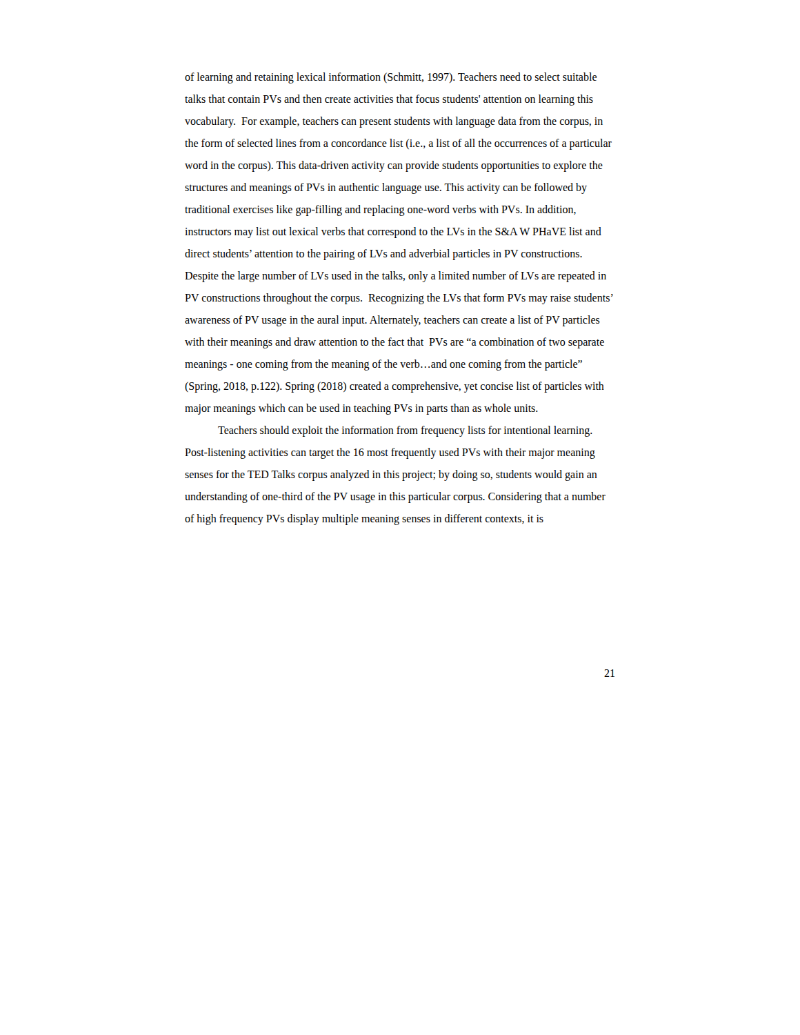of learning and retaining lexical information (Schmitt, 1997). Teachers need to select suitable talks that contain PVs and then create activities that focus students' attention on learning this vocabulary. For example, teachers can present students with language data from the corpus, in the form of selected lines from a concordance list (i.e., a list of all the occurrences of a particular word in the corpus). This data-driven activity can provide students opportunities to explore the structures and meanings of PVs in authentic language use. This activity can be followed by traditional exercises like gap-filling and replacing one-word verbs with PVs. In addition, instructors may list out lexical verbs that correspond to the LVs in the S&A W PHaVE list and direct students’ attention to the pairing of LVs and adverbial particles in PV constructions. Despite the large number of LVs used in the talks, only a limited number of LVs are repeated in PV constructions throughout the corpus. Recognizing the LVs that form PVs may raise students’ awareness of PV usage in the aural input. Alternately, teachers can create a list of PV particles with their meanings and draw attention to the fact that PVs are “a combination of two separate meanings - one coming from the meaning of the verb…and one coming from the particle” (Spring, 2018, p.122). Spring (2018) created a comprehensive, yet concise list of particles with major meanings which can be used in teaching PVs in parts than as whole units.
Teachers should exploit the information from frequency lists for intentional learning. Post-listening activities can target the 16 most frequently used PVs with their major meaning senses for the TED Talks corpus analyzed in this project; by doing so, students would gain an understanding of one-third of the PV usage in this particular corpus. Considering that a number of high frequency PVs display multiple meaning senses in different contexts, it is
21